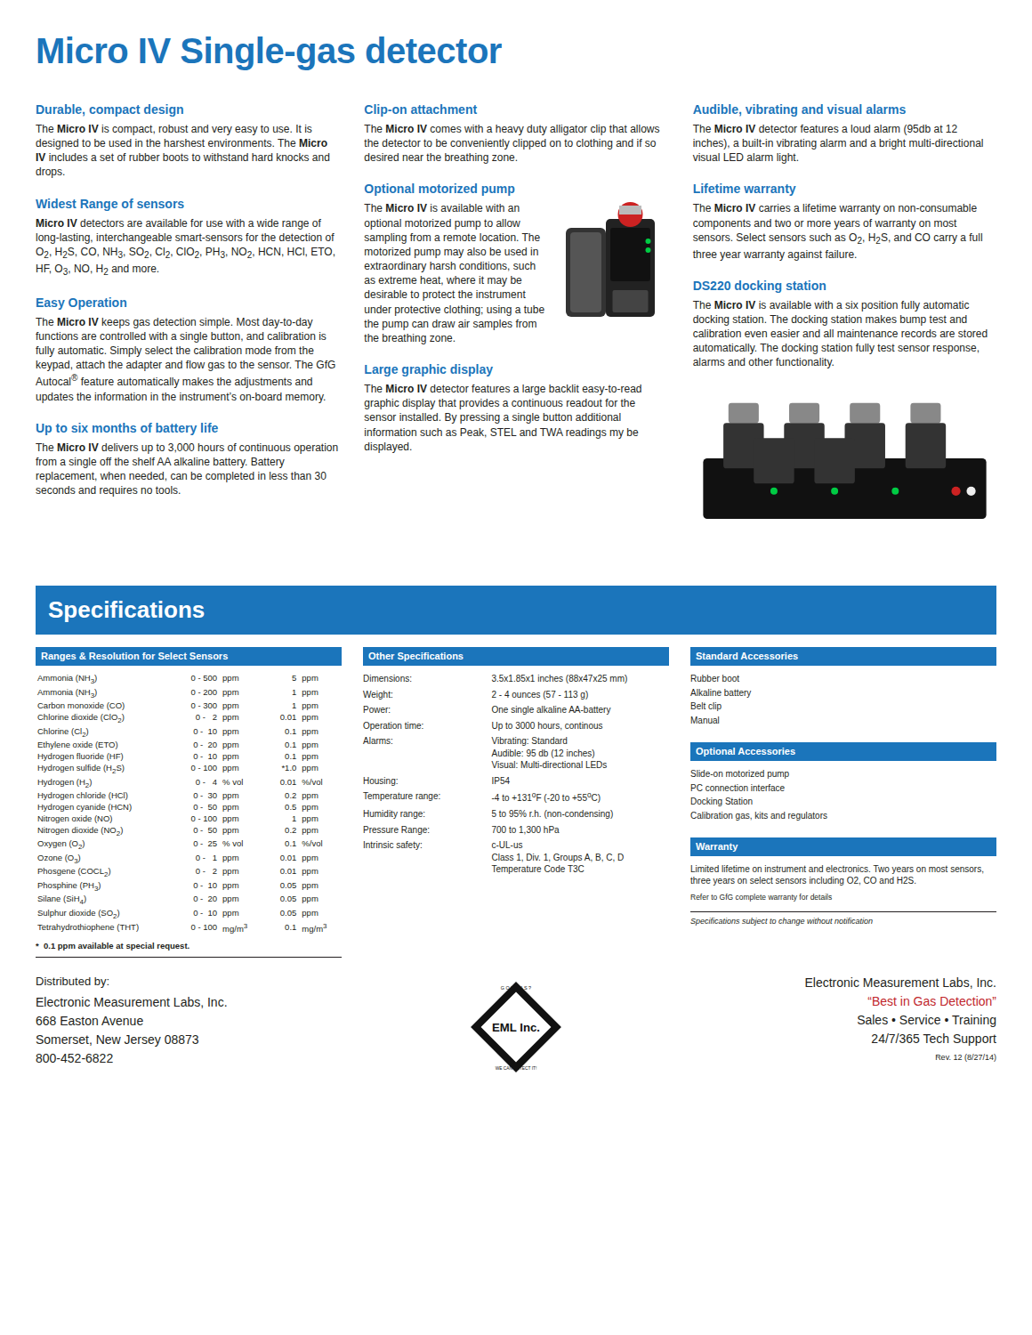Micro IV Single-gas detector
Durable, compact design
The Micro IV is compact, robust and very easy to use. It is designed to be used in the harshest environments. The Micro IV includes a set of rubber boots to withstand hard knocks and drops.
Widest Range of sensors
Micro IV detectors are available for use with a wide range of long-lasting, interchangeable smart-sensors for the detection of O2, H2S, CO, NH3, SO2, Cl2, ClO2, PH3, NO2, HCN, HCl, ETO, HF, O3, NO, H2 and more.
Easy Operation
The Micro IV keeps gas detection simple. Most day-to-day functions are controlled with a single button, and calibration is fully automatic. Simply select the calibration mode from the keypad, attach the adapter and flow gas to the sensor. The GfG Autocal® feature automatically makes the adjustments and updates the information in the instrument’s on-board memory.
Up to six months of battery life
The Micro IV delivers up to 3,000 hours of continuous operation from a single off the shelf AA alkaline battery. Battery replacement, when needed, can be completed in less than 30 seconds and requires no tools.
Clip-on attachment
The Micro IV comes with a heavy duty alligator clip that allows the detector to be conveniently clipped on to clothing and if so desired near the breathing zone.
Optional motorized pump
The Micro IV is available with an optional motorized pump to allow sampling from a remote location. The motorized pump may also be used in extraordinary harsh conditions, such as extreme heat, where it may be desirable to protect the instrument under protective clothing; using a tube the pump can draw air samples from the breathing zone.
Large graphic display
The Micro IV detector features a large backlit easy-to-read graphic display that provides a continuous readout for the sensor installed. By pressing a single button additional information such as Peak, STEL and TWA readings my be displayed.
Audible, vibrating and visual alarms
The Micro IV detector features a loud alarm (95db at 12 inches), a built-in vibrating alarm and a bright multi-directional visual LED alarm light.
Lifetime warranty
The Micro IV carries a lifetime warranty on non-consumable components and two or more years of warranty on most sensors. Select sensors such as O2, H2S, and CO carry a full three year warranty against failure.
DS220 docking station
The Micro IV is available with a six position fully automatic docking station. The docking station makes bump test and calibration even easier and all maintenance records are stored automatically. The docking station fully test sensor response, alarms and other functionality.
Specifications
Ranges & Resolution for Select Sensors
| Ammonia (NH 3 ) | 0 - 500 | ppm | 5 | ppm |
| Ammonia (NH 3 ) | 0 - 200 | ppm | 1 | ppm |
| Carbon monoxide (CO) | 0 - 300 | ppm | 1 | ppm |
| Chlorine dioxide (ClO 2 ) | 0 - 2 | ppm | 0.01 | ppm |
| Chlorine (Cl 2 ) | 0 - 10 | ppm | 0.1 | ppm |
| Ethylene oxide (ETO) | 0 - 20 | ppm | 0.1 | ppm |
| Hydrogen fluoride (HF) | 0 - 10 | ppm | 0.1 | ppm |
| Hydrogen sulfide (H 2 S) | 0 - 100 | ppm | *1.0 | ppm |
| Hydrogen (H 2 ) | 0 - 4 | % vol | 0.01 | %/vol |
| Hydrogen chloride (HCl) | 0 - 30 | ppm | 0.2 | ppm |
| Hydrogen cyanide (HCN) | 0 - 50 | ppm | 0.5 | ppm |
| Nitrogen oxide (NO) | 0 - 100 | ppm | 1 | ppm |
| Nitrogen dioxide (NO 2 ) | 0 - 50 | ppm | 0.2 | ppm |
| Oxygen (O 2 ) | 0 - 25 | % vol | 0.1 | %/vol |
| Ozone (O 3 ) | 0 - 1 | ppm | 0.01 | ppm |
| Phosgene (COCL 2 ) | 0 - 2 | ppm | 0.01 | ppm |
| Phosphine (PH 3 ) | 0 - 10 | ppm | 0.05 | ppm |
| Silane (SiH 4 ) | 0 - 20 | ppm | 0.05 | ppm |
| Sulphur dioxide (SO 2 ) | 0 - 10 | ppm | 0.05 | ppm |
| Tetrahydrothiophene (THT) | 0 - 100 | mg/m 3 | 0.1 | mg/m 3 |
* 0.1 ppm available at special request.
Other Specifications
| Dimensions: | 3.5x1.85x1 inches (88x47x25 mm) |
| Weight: | 2 - 4 ounces (57 - 113 g) |
| Power: | One single alkaline AA-battery |
| Operation time: | Up to 3000 hours, continous |
| Alarms: | Vibrating: Standard Audible: 95 db (12 inches) Visual: Multi-directional LEDs |
| Housing: | IP54 |
| Temperature range: | -4 to +131 o F (-20 to +55 o C) |
| Humidity range: | 5 to 95% r.h. (non-condensing) |
| Pressure Range: | 700 to 1,300 hPa |
| Intrinsic safety: | c-UL-us Class 1, Div. 1, Groups A, B, C, D Temperature Code T3C |
Standard Accessories
Rubber boot
Alkaline battery
Belt clip
Manual
Optional Accessories
Slide-on motorized pump
PC connection interface
Docking Station
Calibration gas, kits and regulators
Warranty
Limited lifetime on instrument and electronics. Two years on most sensors, three years on select sensors including O2, CO and H2S.
Refer to GfG complete warranty for details
Specifications subject to change without notification
Distributed by:
Electronic Measurement Labs, Inc.
668 Easton Avenue
Somerset, New Jersey 08873
800-452-6822
Electronic Measurement Labs, Inc.
“Best in Gas Detection”
Sales • Service • Training
24/7/365 Tech Support
Rev. 12 (8/27/14)